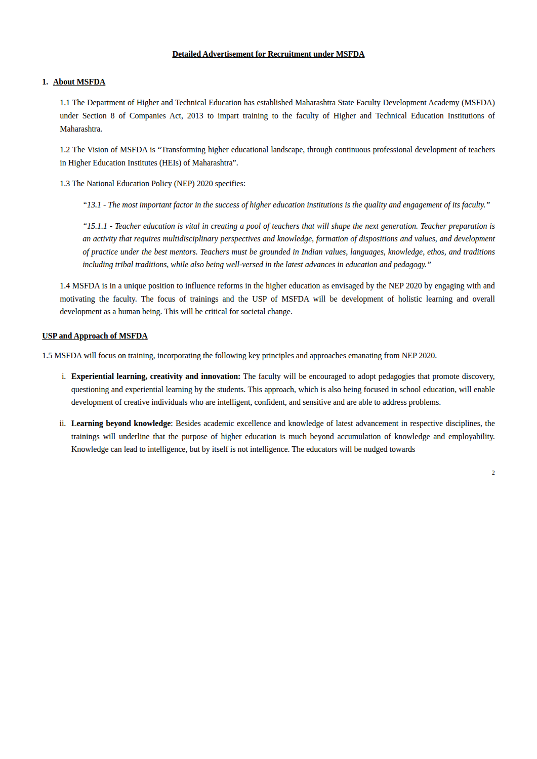Detailed Advertisement for Recruitment under MSFDA
1.
About MSFDA
1.1 The Department of Higher and Technical Education has established Maharashtra State Faculty Development Academy (MSFDA) under Section 8 of Companies Act, 2013 to impart training to the faculty of Higher and Technical Education Institutions of Maharashtra.
1.2 The Vision of MSFDA is “Transforming higher educational landscape, through continuous professional development of teachers in Higher Education Institutes (HEIs) of Maharashtra”.
1.3 The National Education Policy (NEP) 2020 specifies:
“13.1 - The most important factor in the success of higher education institutions is the quality and engagement of its faculty.”
“15.1.1 - Teacher education is vital in creating a pool of teachers that will shape the next generation. Teacher preparation is an activity that requires multidisciplinary perspectives and knowledge, formation of dispositions and values, and development of practice under the best mentors. Teachers must be grounded in Indian values, languages, knowledge, ethos, and traditions including tribal traditions, while also being well-versed in the latest advances in education and pedagogy.”
1.4 MSFDA is in a unique position to influence reforms in the higher education as envisaged by the NEP 2020 by engaging with and motivating the faculty. The focus of trainings and the USP of MSFDA will be development of holistic learning and overall development as a human being. This will be critical for societal change.
USP and Approach of MSFDA
1.5 MSFDA will focus on training, incorporating the following key principles and approaches emanating from NEP 2020.
Experiential learning, creativity and innovation: The faculty will be encouraged to adopt pedagogies that promote discovery, questioning and experiential learning by the students. This approach, which is also being focused in school education, will enable development of creative individuals who are intelligent, confident, and sensitive and are able to address problems.
Learning beyond knowledge: Besides academic excellence and knowledge of latest advancement in respective disciplines, the trainings will underline that the purpose of higher education is much beyond accumulation of knowledge and employability. Knowledge can lead to intelligence, but by itself is not intelligence. The educators will be nudged towards
2